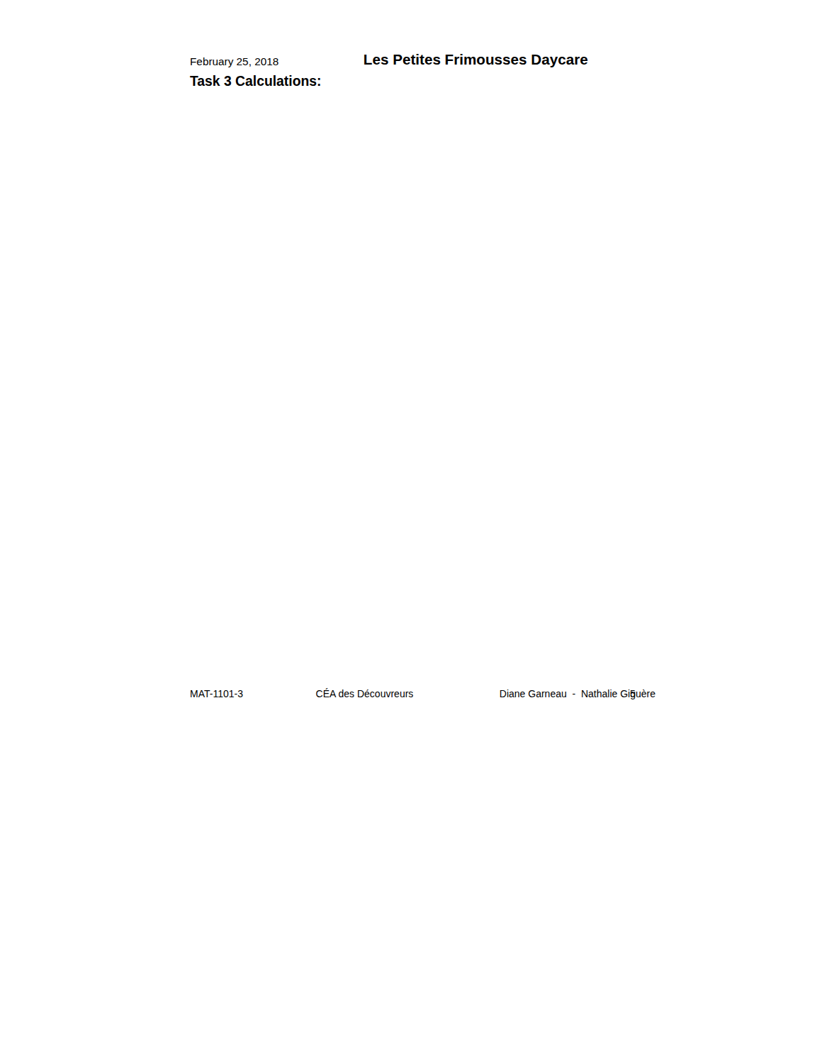February 25, 2018
Les Petites Frimousses Daycare
Task 3 Calculations:
MAT-1101-3 CÉA des Découvreurs Diane Garneau - Nathalie Giguère 5